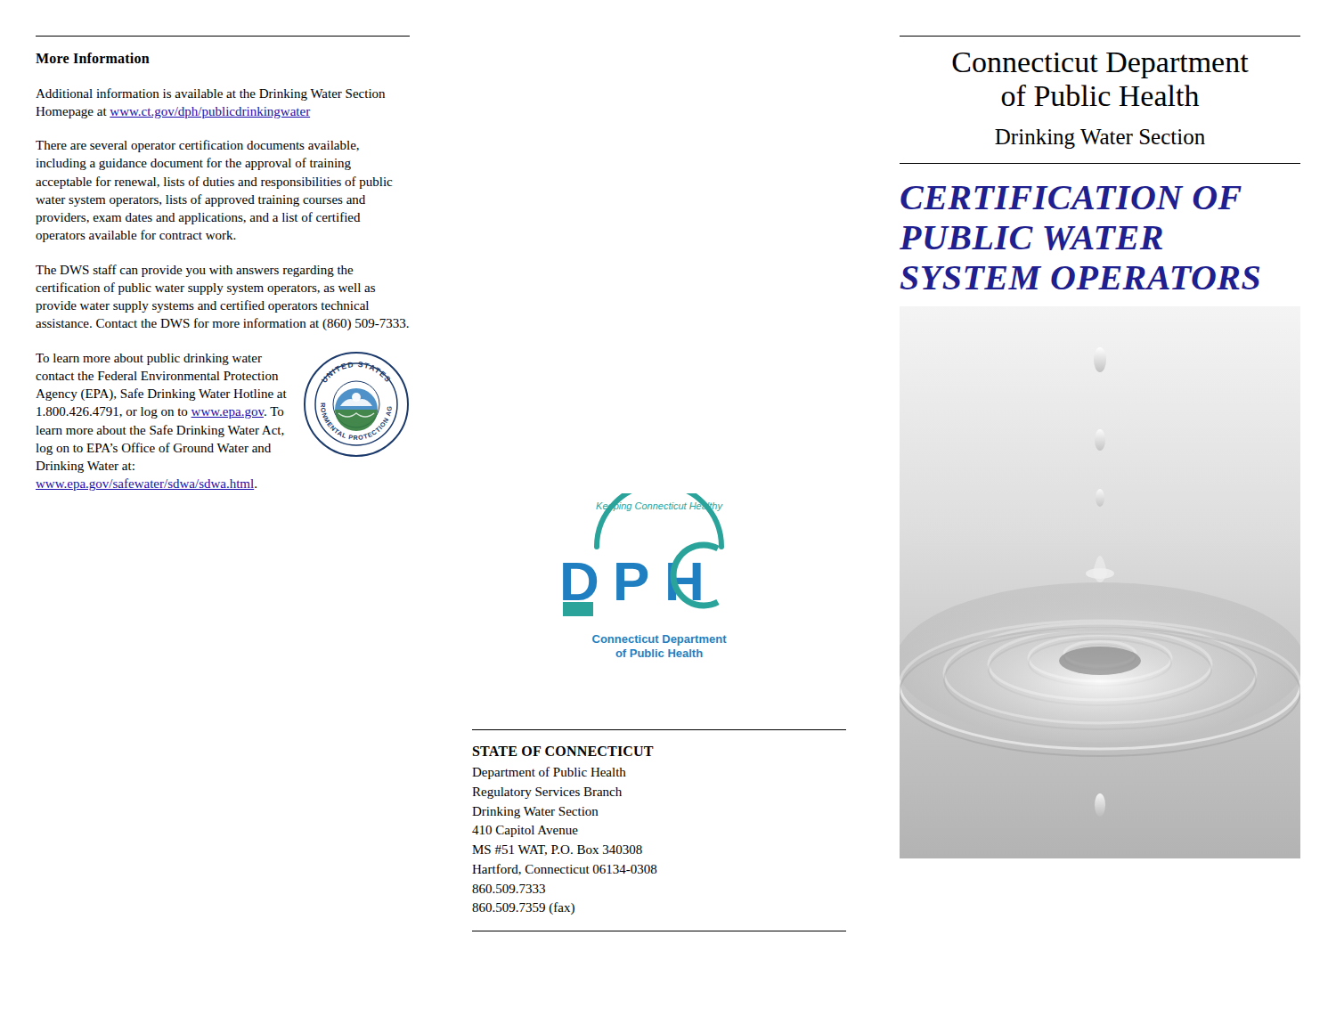More Information
Additional information is available at the Drinking Water Section Homepage at www.ct.gov/dph/publicdrinkingwater
There are several operator certification documents available, including a guidance document for the approval of training acceptable for renewal, lists of duties and responsibilities of public water system operators, lists of approved training courses and providers, exam dates and applications, and a list of certified operators available for contract work.
The DWS staff can provide you with answers regarding the certification of public water supply system operators, as well as provide water supply systems and certified operators technical assistance. Contact the DWS for more information at (860) 509-7333.
UNITED STATES ENVIRONMENTAL PROTECTION AGENCY
To learn more about public drinking water contact the Federal Environmental Protection Agency (EPA), Safe Drinking Water Hotline at 1.800.426.4791, or log on to www.epa.gov. To learn more about the Safe Drinking Water Act, log on to EPA’s Office of Ground Water and Drinking Water at: www.epa.gov/safewater/sdwa/sdwa.html.
Keeping Connecticut Healthy D P H Connecticut Department of Public Health
STATE OF CONNECTICUT
Department of Public Health
Regulatory Services Branch
Drinking Water Section
410 Capitol Avenue
MS #51 WAT, P.O. Box 340308
Hartford, Connecticut 06134-0308
860.509.7333
860.509.7359 (fax)
Connecticut Department
of Public Health
Drinking Water Section
CERTIFICATION OF PUBLIC WATER SYSTEM OPERATORS